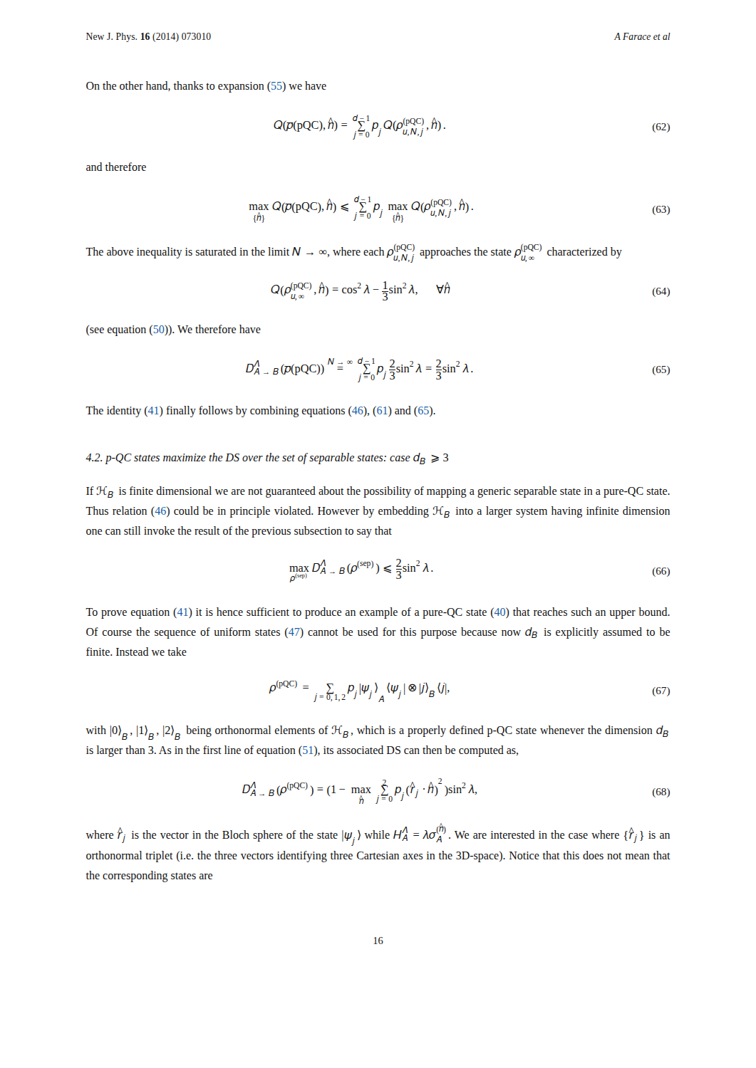New J. Phys. 16 (2014) 073010
A Farace et al
On the other hand, thanks to expansion (55) we have
Q ( ρ¯ (pQC) , n^ ) = ∑ j=0 d−1 pj Q ( ρ u,N,j (pQC) , n^ ) .
(62)
and therefore
max {n^} Q ( ρ¯ (pQC) , n^ ) ⩽ ∑ j=0 d−1 pj max {n^} Q ( ρ u,N,j (pQC) , n^ ) .
(63)
The above inequality is saturated in the limit N→∞, where each ρu,N,j(pQC) approaches the state ρu,∞(pQC) characterized by
Q ( ρ u,∞ (pQC) , n^ ) = cos2 λ − 13 sin2 λ , ∀ n^
(64)
(see equation (50)). We therefore have
D A→B Λ ( ρ¯ (pQC) ) = N→∞ ∑ j=0 d−1 pj 23 sin2 λ = 23 sin2 λ .
(65)
The identity (41) finally follows by combining equations (46), (61) and (65).
4.2. p-QC states maximize the DS over the set of separable states: case dB⩾3
If ℋB is finite dimensional we are not guaranteed about the possibility of mapping a generic separable state in a pure-QC state. Thus relation (46) could be in principle violated. However by embedding ℋB into a larger system having infinite dimension one can still invoke the result of the previous subsection to say that
max ρ(sep) D A→B Λ ( ρ(sep) ) ⩽ 23 sin2 λ .
(66)
To prove equation (41) it is hence sufficient to produce an example of a pure-QC state (40) that reaches such an upper bound. Of course the sequence of uniform states (47) cannot be used for this purpose because now dB is explicitly assumed to be finite. Instead we take
ρ(pQC) = ∑ j=0,1,2 pj |ψj⟩ A ⟨ψj| ⊗ |j⟩ B ⟨j| ,
(67)
with |0⟩B, |1⟩B, |2⟩B being orthonormal elements of ℋB, which is a properly defined p-QC state whenever the dimension dB is larger than 3. As in the first line of equation (51), its associated DS can then be computed as,
D A→B Λ ( ρ(pQC) ) = ( 1 − max n^ ∑ j=0 2 pj ( r^j · n^ ) 2 ) sin2 λ ,
(68)
where r^j is the vector in the Bloch sphere of the state |ψj⟩ while HAΛ=λσA(n^). We are interested in the case where {r^j} is an orthonormal triplet (i.e. the three vectors identifying three Cartesian axes in the 3D-space). Notice that this does not mean that the corresponding states are
16